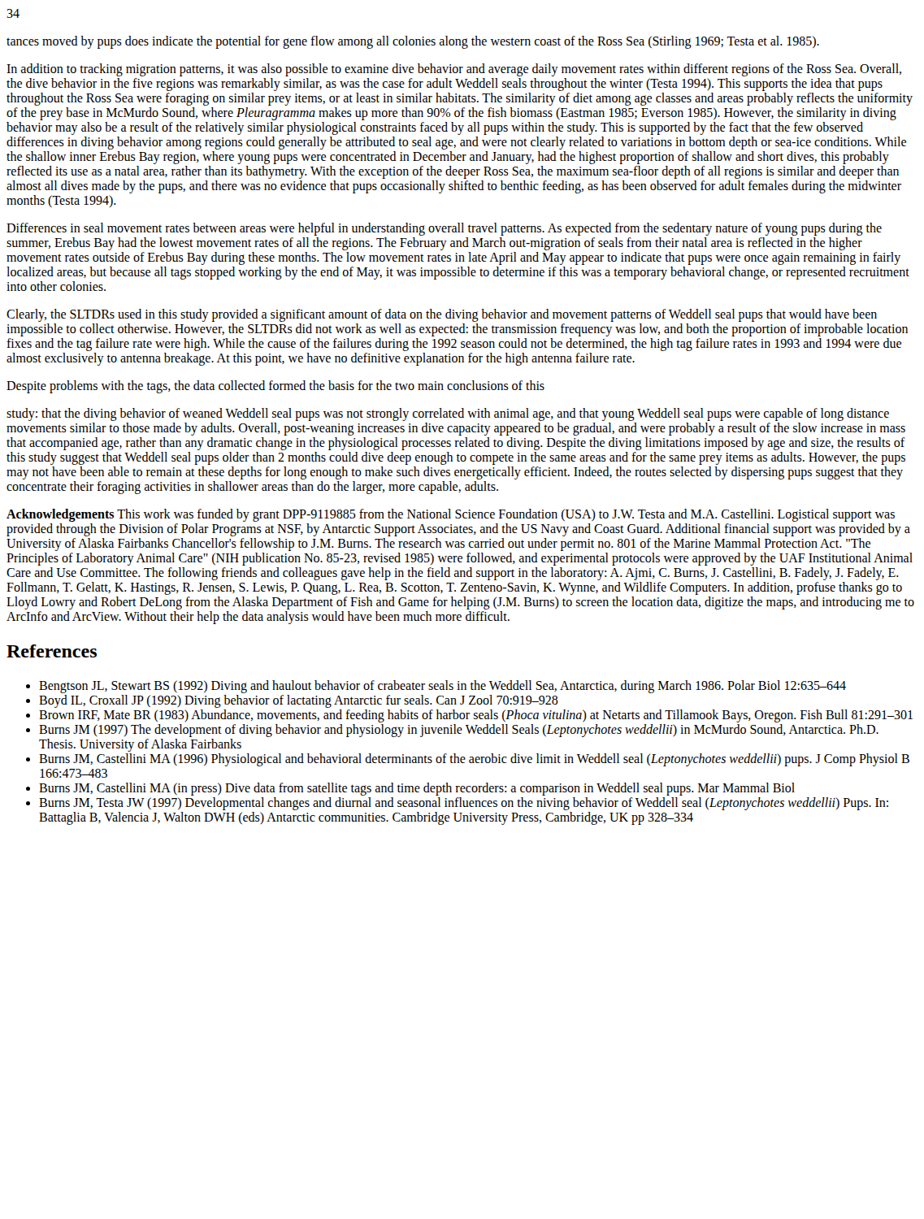34
tances moved by pups does indicate the potential for gene flow among all colonies along the western coast of the Ross Sea (Stirling 1969; Testa et al. 1985).
In addition to tracking migration patterns, it was also possible to examine dive behavior and average daily movement rates within different regions of the Ross Sea. Overall, the dive behavior in the five regions was remarkably similar, as was the case for adult Weddell seals throughout the winter (Testa 1994). This supports the idea that pups throughout the Ross Sea were foraging on similar prey items, or at least in similar habitats. The similarity of diet among age classes and areas probably reflects the uniformity of the prey base in McMurdo Sound, where Pleuragramma makes up more than 90% of the fish biomass (Eastman 1985; Everson 1985). However, the similarity in diving behavior may also be a result of the relatively similar physiological constraints faced by all pups within the study. This is supported by the fact that the few observed differences in diving behavior among regions could generally be attributed to seal age, and were not clearly related to variations in bottom depth or sea-ice conditions. While the shallow inner Erebus Bay region, where young pups were concentrated in December and January, had the highest proportion of shallow and short dives, this probably reflected its use as a natal area, rather than its bathymetry. With the exception of the deeper Ross Sea, the maximum sea-floor depth of all regions is similar and deeper than almost all dives made by the pups, and there was no evidence that pups occasionally shifted to benthic feeding, as has been observed for adult females during the midwinter months (Testa 1994).
Differences in seal movement rates between areas were helpful in understanding overall travel patterns. As expected from the sedentary nature of young pups during the summer, Erebus Bay had the lowest movement rates of all the regions. The February and March out-migration of seals from their natal area is reflected in the higher movement rates outside of Erebus Bay during these months. The low movement rates in late April and May appear to indicate that pups were once again remaining in fairly localized areas, but because all tags stopped working by the end of May, it was impossible to determine if this was a temporary behavioral change, or represented recruitment into other colonies.
Clearly, the SLTDRs used in this study provided a significant amount of data on the diving behavior and movement patterns of Weddell seal pups that would have been impossible to collect otherwise. However, the SLTDRs did not work as well as expected: the transmission frequency was low, and both the proportion of improbable location fixes and the tag failure rate were high. While the cause of the failures during the 1992 season could not be determined, the high tag failure rates in 1993 and 1994 were due almost exclusively to antenna breakage. At this point, we have no definitive explanation for the high antenna failure rate.
Despite problems with the tags, the data collected formed the basis for the two main conclusions of this
study: that the diving behavior of weaned Weddell seal pups was not strongly correlated with animal age, and that young Weddell seal pups were capable of long distance movements similar to those made by adults. Overall, post-weaning increases in dive capacity appeared to be gradual, and were probably a result of the slow increase in mass that accompanied age, rather than any dramatic change in the physiological processes related to diving. Despite the diving limitations imposed by age and size, the results of this study suggest that Weddell seal pups older than 2 months could dive deep enough to compete in the same areas and for the same prey items as adults. However, the pups may not have been able to remain at these depths for long enough to make such dives energetically efficient. Indeed, the routes selected by dispersing pups suggest that they concentrate their foraging activities in shallower areas than do the larger, more capable, adults.
Acknowledgements This work was funded by grant DPP-9119885 from the National Science Foundation (USA) to J.W. Testa and M.A. Castellini. Logistical support was provided through the Division of Polar Programs at NSF, by Antarctic Support Associates, and the US Navy and Coast Guard. Additional financial support was provided by a University of Alaska Fairbanks Chancellor's fellowship to J.M. Burns. The research was carried out under permit no. 801 of the Marine Mammal Protection Act. "The Principles of Laboratory Animal Care" (NIH publication No. 85-23, revised 1985) were followed, and experimental protocols were approved by the UAF Institutional Animal Care and Use Committee. The following friends and colleagues gave help in the field and support in the laboratory: A. Ajmi, C. Burns, J. Castellini, B. Fadely, J. Fadely, E. Follmann, T. Gelatt, K. Hastings, R. Jensen, S. Lewis, P. Quang, L. Rea, B. Scotton, T. Zenteno-Savin, K. Wynne, and Wildlife Computers. In addition, profuse thanks go to Lloyd Lowry and Robert DeLong from the Alaska Department of Fish and Game for helping (J.M. Burns) to screen the location data, digitize the maps, and introducing me to ArcInfo and ArcView. Without their help the data analysis would have been much more difficult.
References
Bengtson JL, Stewart BS (1992) Diving and haulout behavior of crabeater seals in the Weddell Sea, Antarctica, during March 1986. Polar Biol 12:635–644
Boyd IL, Croxall JP (1992) Diving behavior of lactating Antarctic fur seals. Can J Zool 70:919–928
Brown IRF, Mate BR (1983) Abundance, movements, and feeding habits of harbor seals (Phoca vitulina) at Netarts and Tillamook Bays, Oregon. Fish Bull 81:291–301
Burns JM (1997) The development of diving behavior and physiology in juvenile Weddell Seals (Leptonychotes weddellii) in McMurdo Sound, Antarctica. Ph.D. Thesis. University of Alaska Fairbanks
Burns JM, Castellini MA (1996) Physiological and behavioral determinants of the aerobic dive limit in Weddell seal (Leptonychotes weddellii) pups. J Comp Physiol B 166:473–483
Burns JM, Castellini MA (in press) Dive data from satellite tags and time depth recorders: a comparison in Weddell seal pups. Mar Mammal Biol
Burns JM, Testa JW (1997) Developmental changes and diurnal and seasonal influences on the niving behavior of Weddell seal (Leptonychotes weddellii) Pups. In: Battaglia B, Valencia J, Walton DWH (eds) Antarctic communities. Cambridge University Press, Cambridge, UK pp 328–334